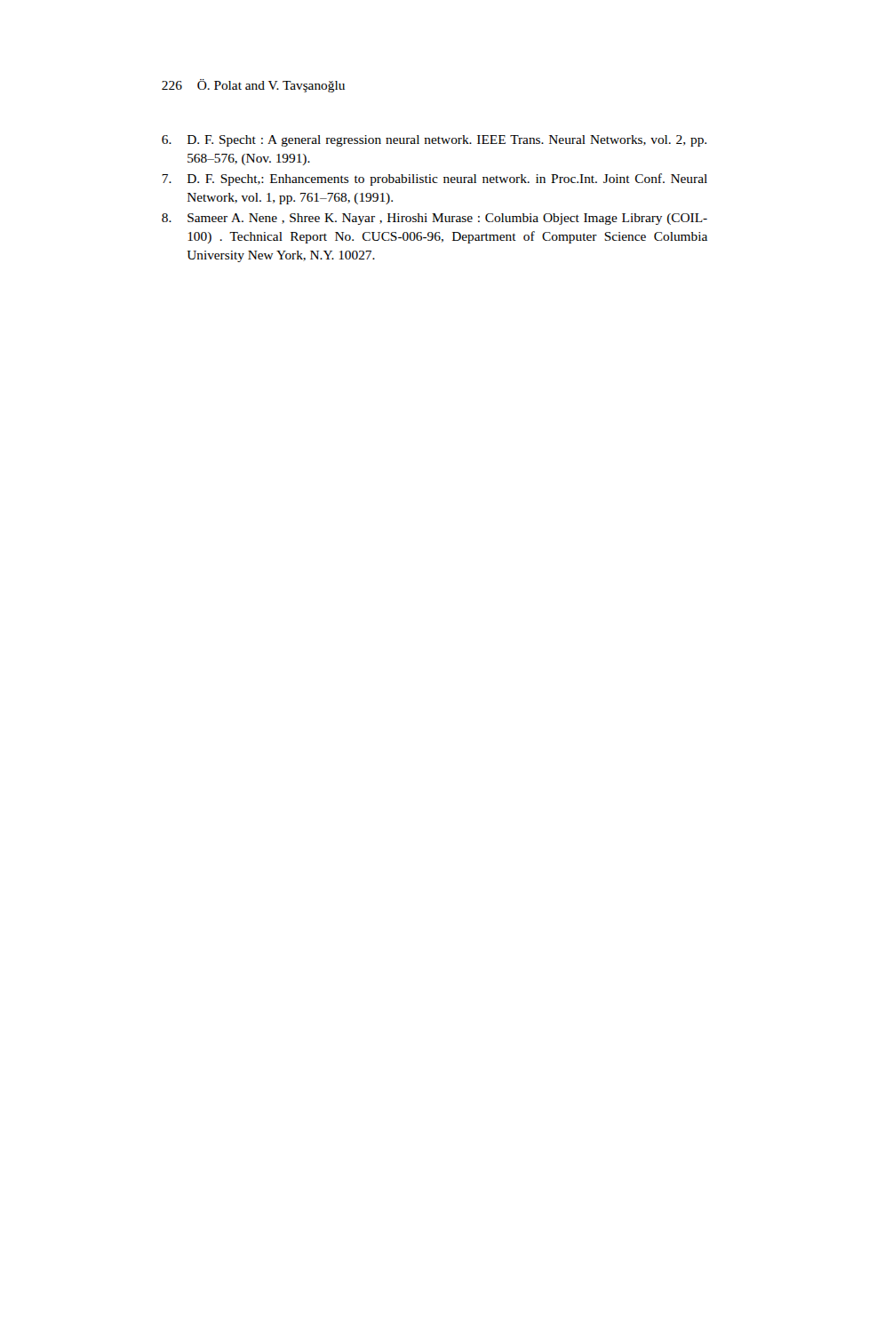226 Ö. Polat and V. Tavşanoğlu
6. D. F. Specht : A general regression neural network. IEEE Trans. Neural Networks, vol. 2, pp. 568–576, (Nov. 1991).
7. D. F. Specht,: Enhancements to probabilistic neural network. in Proc.Int. Joint Conf. Neural Network, vol. 1, pp. 761–768, (1991).
8. Sameer A. Nene , Shree K. Nayar , Hiroshi Murase : Columbia Object Image Library (COIL-100) . Technical Report No. CUCS-006-96, Department of Computer Science Columbia University New York, N.Y. 10027.